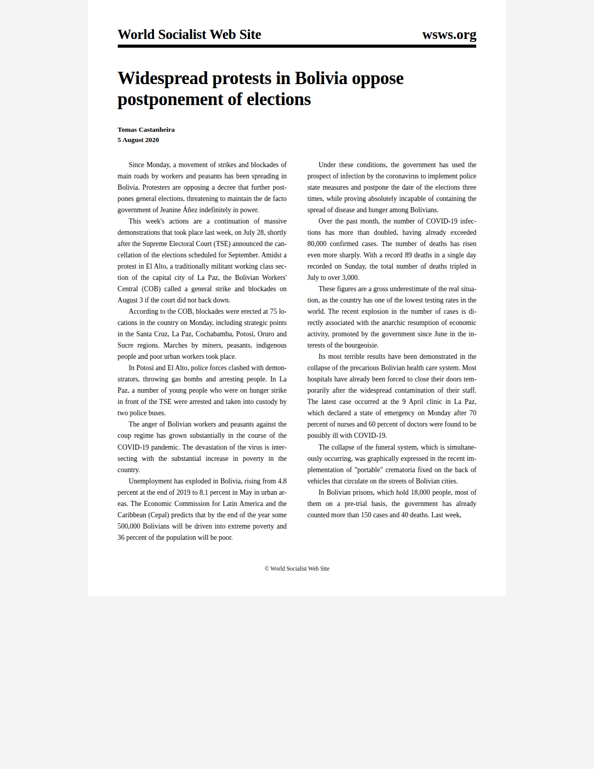World Socialist Web Site
wsws.org
Widespread protests in Bolivia oppose postponement of elections
Tomas Castanheira 5 August 2020
Since Monday, a movement of strikes and blockades of main roads by workers and peasants has been spreading in Bolivia. Protesters are opposing a decree that further postpones general elections, threatening to maintain the de facto government of Jeanine Áñez indefinitely in power.
This week's actions are a continuation of massive demonstrations that took place last week, on July 28, shortly after the Supreme Electoral Court (TSE) announced the cancellation of the elections scheduled for September. Amidst a protest in El Alto, a traditionally militant working class section of the capital city of La Paz, the Bolivian Workers' Central (COB) called a general strike and blockades on August 3 if the court did not back down.
According to the COB, blockades were erected at 75 locations in the country on Monday, including strategic points in the Santa Cruz, La Paz, Cochabamba, Potosí, Oruro and Sucre regions. Marches by miners, peasants, indigenous people and poor urban workers took place.
In Potosí and El Alto, police forces clashed with demonstrators, throwing gas bombs and arresting people. In La Paz, a number of young people who were on hunger strike in front of the TSE were arrested and taken into custody by two police buses.
The anger of Bolivian workers and peasants against the coup regime has grown substantially in the course of the COVID-19 pandemic. The devastation of the virus is intersecting with the substantial increase in poverty in the country.
Unemployment has exploded in Bolivia, rising from 4.8 percent at the end of 2019 to 8.1 percent in May in urban areas. The Economic Commission for Latin America and the Caribbean (Cepal) predicts that by the end of the year some 500,000 Bolivians will be driven into extreme poverty and 36 percent of the population will be poor.
Under these conditions, the government has used the prospect of infection by the coronavirus to implement police state measures and postpone the date of the elections three times, while proving absolutely incapable of containing the spread of disease and hunger among Bolivians.
Over the past month, the number of COVID-19 infections has more than doubled, having already exceeded 80,000 confirmed cases. The number of deaths has risen even more sharply. With a record 89 deaths in a single day recorded on Sunday, the total number of deaths tripled in July to over 3,000.
These figures are a gross underestimate of the real situation, as the country has one of the lowest testing rates in the world. The recent explosion in the number of cases is directly associated with the anarchic resumption of economic activity, promoted by the government since June in the interests of the bourgeoisie.
Its most terrible results have been demonstrated in the collapse of the precarious Bolivian health care system. Most hospitals have already been forced to close their doors temporarily after the widespread contamination of their staff. The latest case occurred at the 9 April clinic in La Paz, which declared a state of emergency on Monday after 70 percent of nurses and 60 percent of doctors were found to be possibly ill with COVID-19.
The collapse of the funeral system, which is simultaneously occurring, was graphically expressed in the recent implementation of "portable" crematoria fixed on the back of vehicles that circulate on the streets of Bolivian cities.
In Bolivian prisons, which hold 18,000 people, most of them on a pre-trial basis, the government has already counted more than 150 cases and 40 deaths. Last week,
© World Socialist Web Site